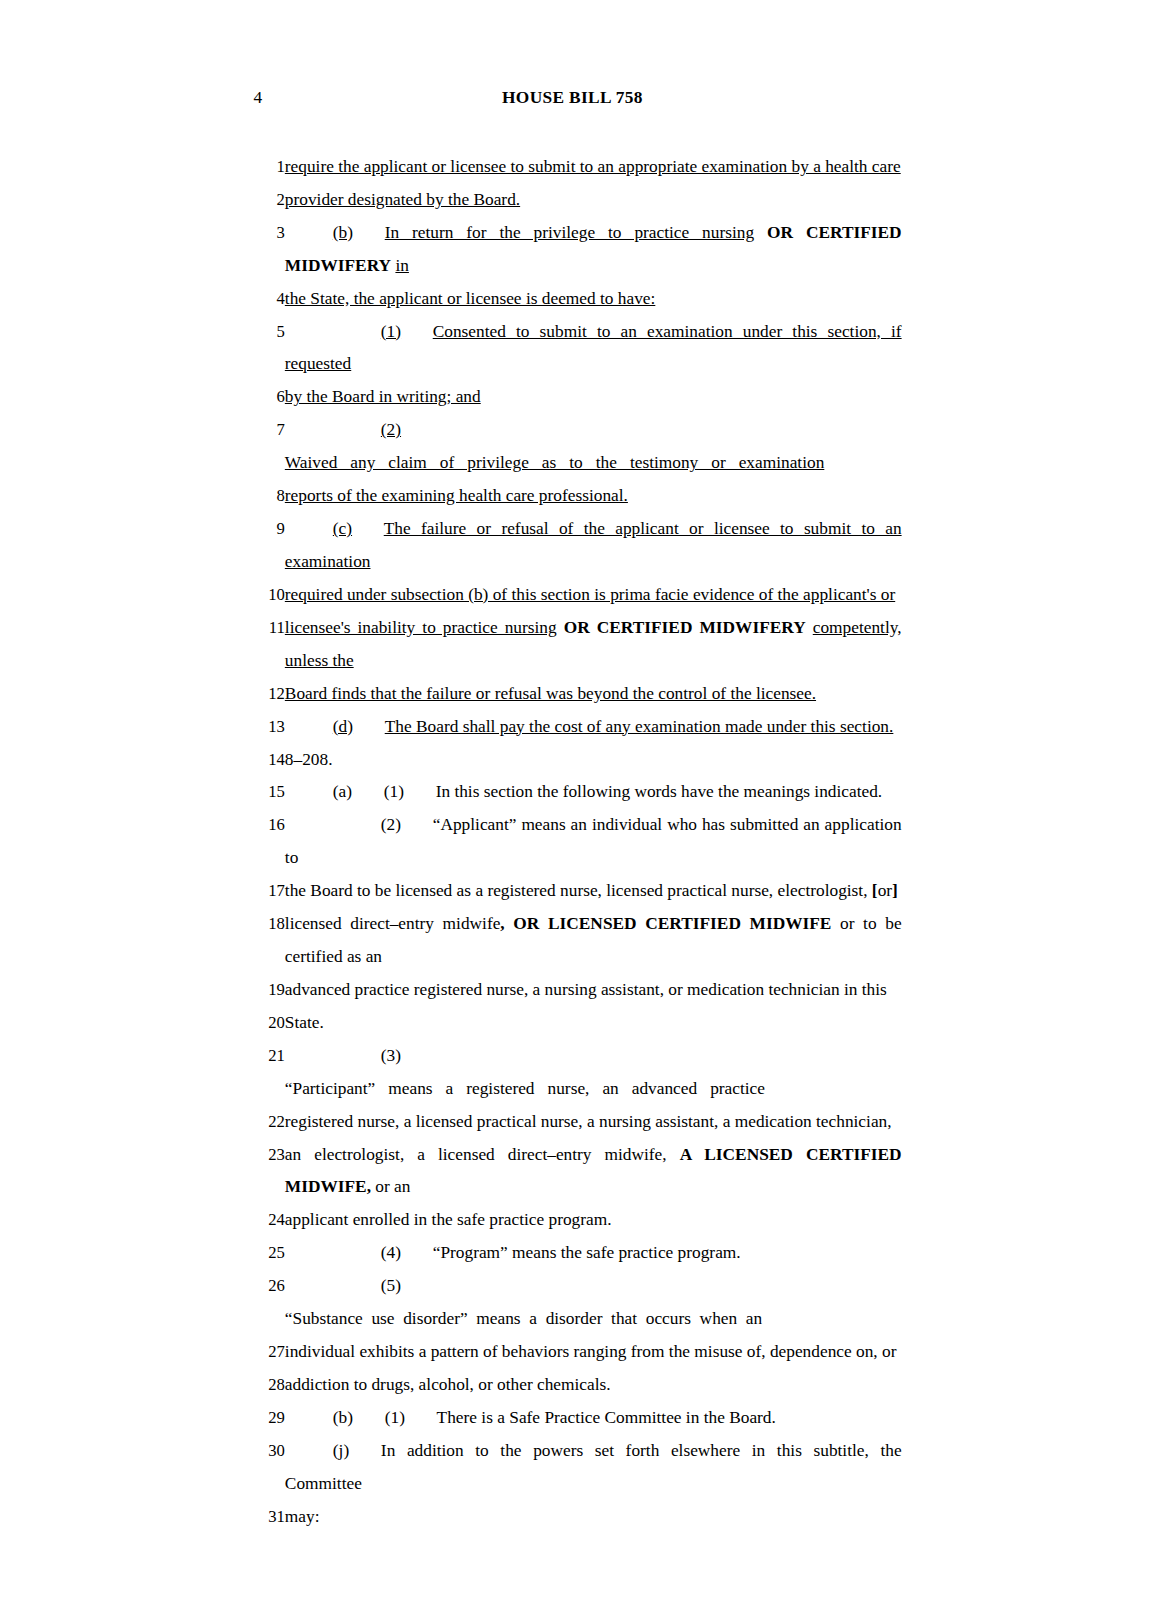4
HOUSE BILL 758
| 1 | require the applicant or licensee to submit to an appropriate examination by a health care |
| 2 | provider designated by the Board. |
| 3 | (b) In return for the privilege to practice nursing OR CERTIFIED MIDWIFERY in |
| 4 | the State, the applicant or licensee is deemed to have: |
| 5 | (1) Consented to submit to an examination under this section, if requested |
| 6 | by the Board in writing; and |
| 7 | (2) Waived any claim of privilege as to the testimony or examination |
| 8 | reports of the examining health care professional. |
| 9 | (c) The failure or refusal of the applicant or licensee to submit to an examination |
| 10 | required under subsection (b) of this section is prima facie evidence of the applicant's or |
| 11 | licensee's inability to practice nursing OR CERTIFIED MIDWIFERY competently, unless the |
| 12 | Board finds that the failure or refusal was beyond the control of the licensee. |
| 13 | (d) The Board shall pay the cost of any examination made under this section. |
| 14 | 8–208. |
| 15 | (a) (1) In this section the following words have the meanings indicated. |
| 16 | (2) “Applicant” means an individual who has submitted an application to |
| 17 | the Board to be licensed as a registered nurse, licensed practical nurse, electrologist, [ or ] |
| 18 | licensed direct–entry midwife , OR LICENSED CERTIFIED MIDWIFE or to be certified as an |
| 19 | advanced practice registered nurse, a nursing assistant, or medication technician in this |
| 20 | State. |
| 21 | (3) “Participant” means a registered nurse, an advanced practice |
| 22 | registered nurse, a licensed practical nurse, a nursing assistant, a medication technician, |
| 23 | an electrologist, a licensed direct–entry midwife, A LICENSED CERTIFIED MIDWIFE, or an |
| 24 | applicant enrolled in the safe practice program. |
| 25 | (4) “Program” means the safe practice program. |
| 26 | (5) “Substance use disorder” means a disorder that occurs when an |
| 27 | individual exhibits a pattern of behaviors ranging from the misuse of, dependence on, or |
| 28 | addiction to drugs, alcohol, or other chemicals. |
| 29 | (b) (1) There is a Safe Practice Committee in the Board. |
| 30 | (j) In addition to the powers set forth elsewhere in this subtitle, the Committee |
| 31 | may: |